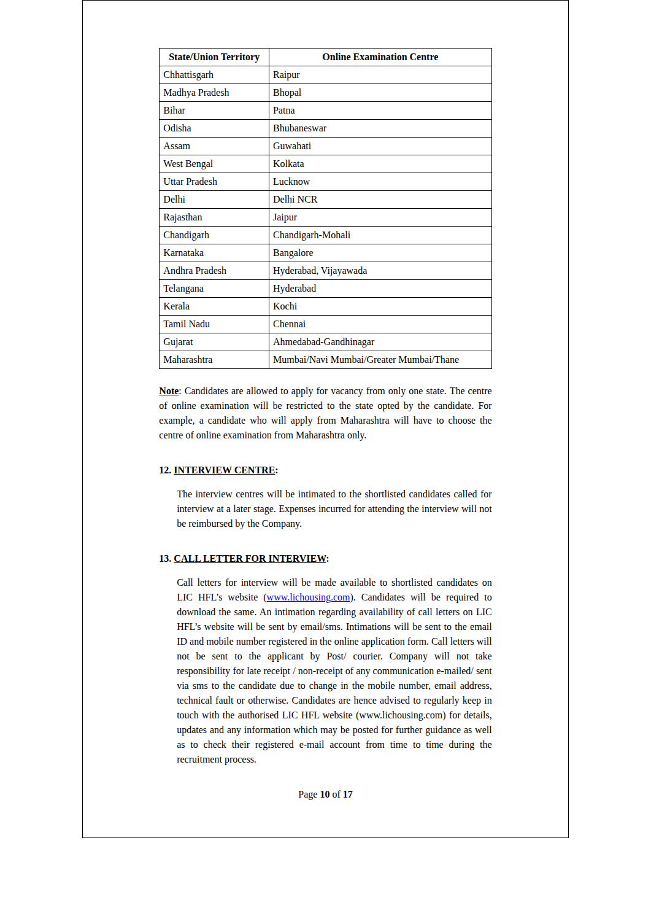| State/Union Territory | Online Examination Centre |
| --- | --- |
| Chhattisgarh | Raipur |
| Madhya Pradesh | Bhopal |
| Bihar | Patna |
| Odisha | Bhubaneswar |
| Assam | Guwahati |
| West Bengal | Kolkata |
| Uttar Pradesh | Lucknow |
| Delhi | Delhi NCR |
| Rajasthan | Jaipur |
| Chandigarh | Chandigarh-Mohali |
| Karnataka | Bangalore |
| Andhra Pradesh | Hyderabad, Vijayawada |
| Telangana | Hyderabad |
| Kerala | Kochi |
| Tamil Nadu | Chennai |
| Gujarat | Ahmedabad-Gandhinagar |
| Maharashtra | Mumbai/Navi Mumbai/Greater Mumbai/Thane |
Note: Candidates are allowed to apply for vacancy from only one state. The centre of online examination will be restricted to the state opted by the candidate. For example, a candidate who will apply from Maharashtra will have to choose the centre of online examination from Maharashtra only.
12. INTERVIEW CENTRE:
The interview centres will be intimated to the shortlisted candidates called for interview at a later stage. Expenses incurred for attending the interview will not be reimbursed by the Company.
13. CALL LETTER FOR INTERVIEW:
Call letters for interview will be made available to shortlisted candidates on LIC HFL’s website (www.lichousing.com). Candidates will be required to download the same. An intimation regarding availability of call letters on LIC HFL’s website will be sent by email/sms. Intimations will be sent to the email ID and mobile number registered in the online application form. Call letters will not be sent to the applicant by Post/ courier. Company will not take responsibility for late receipt / non-receipt of any communication e-mailed/ sent via sms to the candidate due to change in the mobile number, email address, technical fault or otherwise. Candidates are hence advised to regularly keep in touch with the authorised LIC HFL website (www.lichousing.com) for details, updates and any information which may be posted for further guidance as well as to check their registered e-mail account from time to time during the recruitment process.
Page 10 of 17